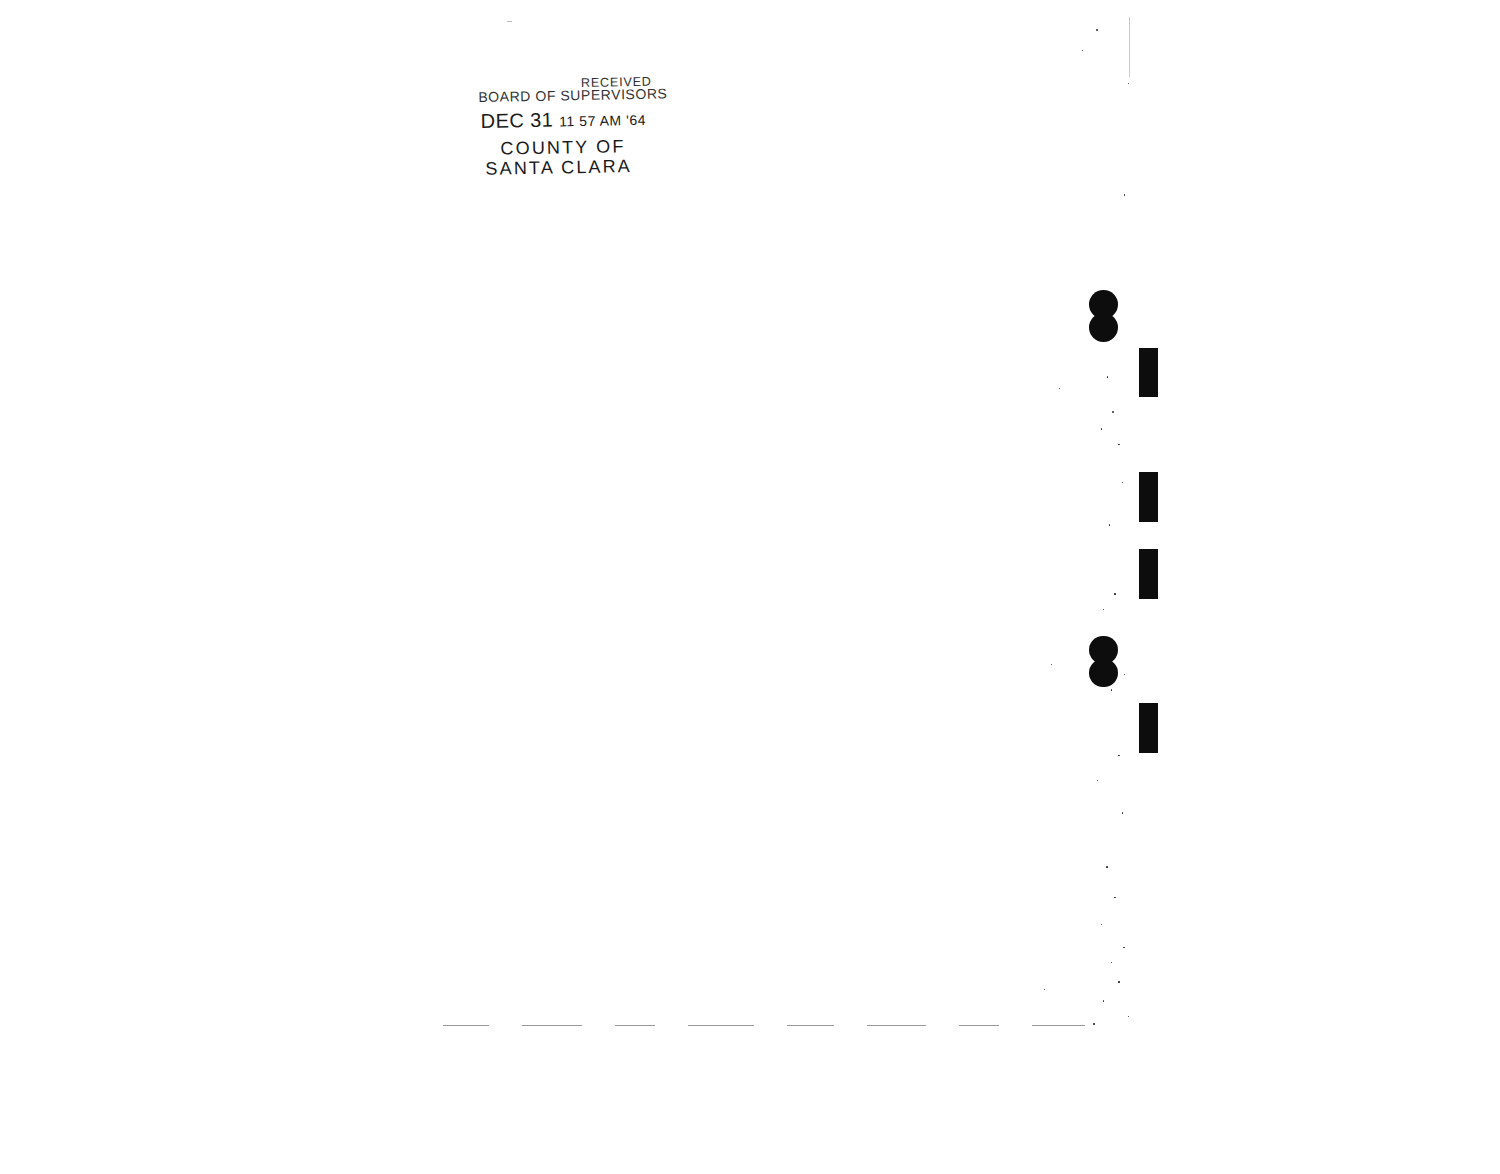RECEIVED
BOARD OF SUPERVISORS
DEC 31 11 57 AM '64
COUNTY OF
SANTA CLARA